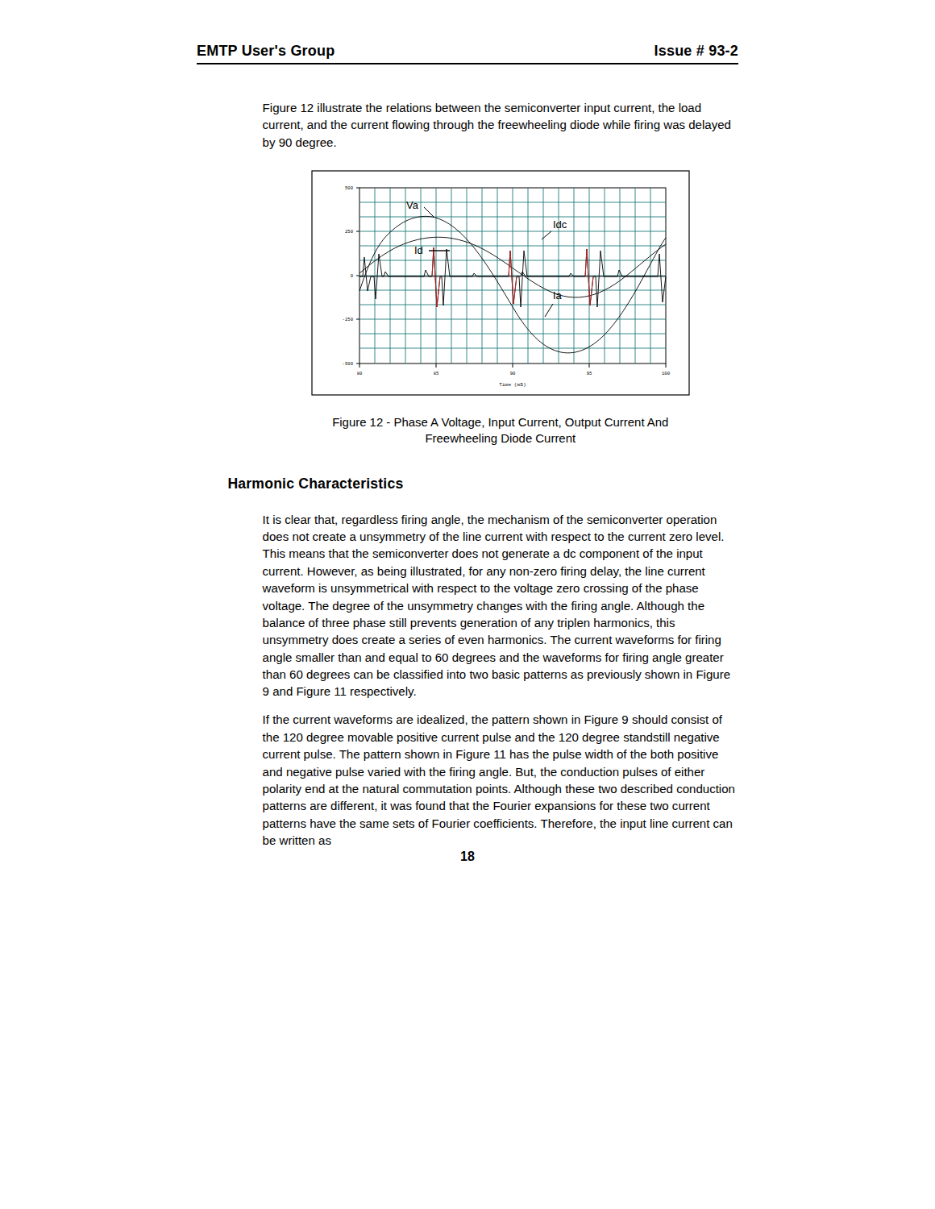EMTP User's Group
Issue # 93-2
Figure 12 illustrate the relations between the semiconverter input current, the load current, and the current flowing through the freewheeling diode while firing was delayed by 90 degree.
500 250 0 -250 -500 80 85 90 95 100 Time (mS) Va Idc Id Ia
Figure 12 - Phase A Voltage, Input Current, Output Current And
Freewheeling Diode Current
Harmonic Characteristics
It is clear that, regardless firing angle, the mechanism of the semiconverter operation does not create a unsymmetry of the line current with respect to the current zero level. This means that the semiconverter does not generate a dc component of the input current. However, as being illustrated, for any non-zero firing delay, the line current waveform is unsymmetrical with respect to the voltage zero crossing of the phase voltage. The degree of the unsymmetry changes with the firing angle. Although the balance of three phase still prevents generation of any triplen harmonics, this unsymmetry does create a series of even harmonics. The current waveforms for firing angle smaller than and equal to 60 degrees and the waveforms for firing angle greater than 60 degrees can be classified into two basic patterns as previously shown in Figure 9 and Figure 11 respectively.
If the current waveforms are idealized, the pattern shown in Figure 9 should consist of the 120 degree movable positive current pulse and the 120 degree standstill negative current pulse. The pattern shown in Figure 11 has the pulse width of the both positive and negative pulse varied with the firing angle. But, the conduction pulses of either polarity end at the natural commutation points. Although these two described conduction patterns are different, it was found that the Fourier expansions for these two current patterns have the same sets of Fourier coefficients. Therefore, the input line current can be written as
18